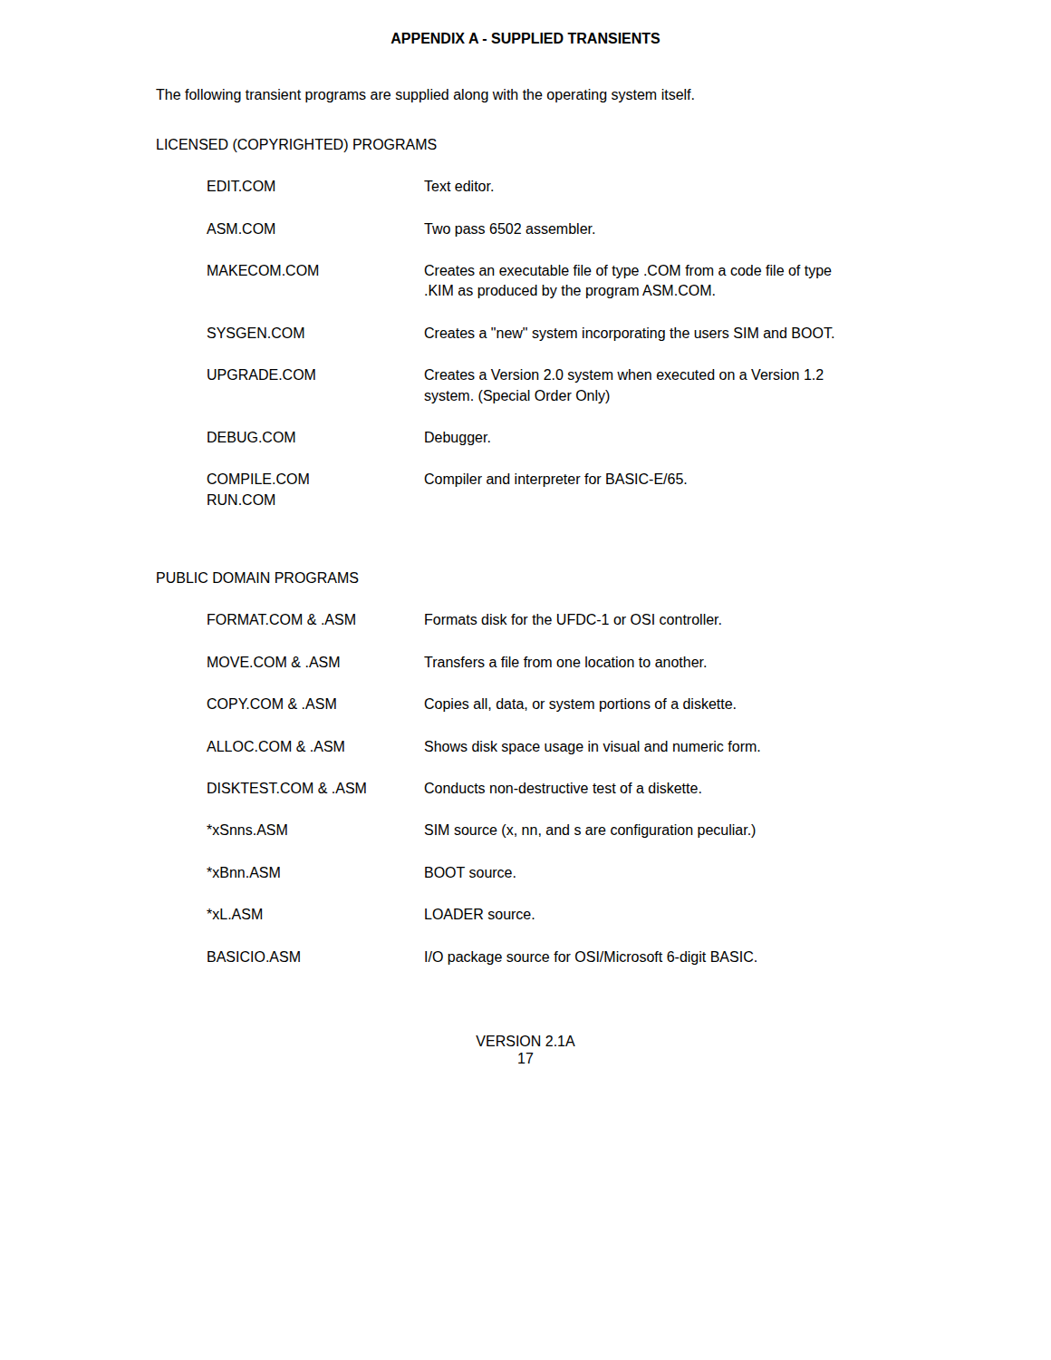APPENDIX A - SUPPLIED TRANSIENTS
The following transient programs are supplied along with the operating system itself.
LICENSED (COPYRIGHTED) PROGRAMS
| EDIT.COM | Text editor. |
| ASM.COM | Two pass 6502 assembler. |
| MAKECOM.COM | Creates an executable file of type .COM from a code file of type .KIM as produced by the program ASM.COM. |
| SYSGEN.COM | Creates a "new" system incorporating the users SIM and BOOT. |
| UPGRADE.COM | Creates a Version 2.0 system when executed on a Version 1.2 system. (Special Order Only) |
| DEBUG.COM | Debugger. |
| COMPILE.COM RUN.COM | Compiler and interpreter for BASIC-E/65. |
PUBLIC DOMAIN PROGRAMS
| FORMAT.COM & .ASM | Formats disk for the UFDC-1 or OSI controller. |
| MOVE.COM & .ASM | Transfers a file from one location to another. |
| COPY.COM & .ASM | Copies all, data, or system portions of a diskette. |
| ALLOC.COM & .ASM | Shows disk space usage in visual and numeric form. |
| DISKTEST.COM & .ASM | Conducts non-destructive test of a diskette. |
| *xSnns.ASM | SIM source (x, nn, and s are configuration peculiar.) |
| *xBnn.ASM | BOOT source. |
| *xL.ASM | LOADER source. |
| BASICIO.ASM | I/O package source for OSI/Microsoft 6-digit BASIC. |
VERSION 2.1A
17